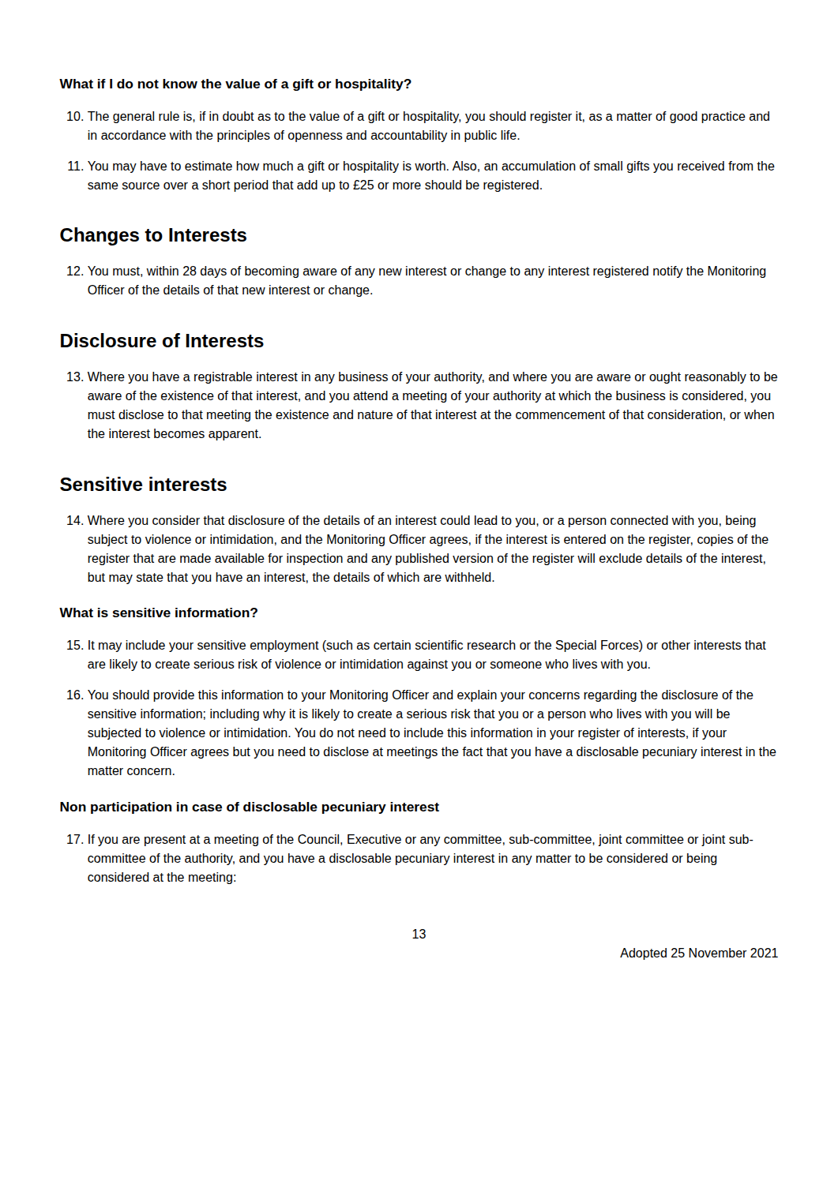What if I do not know the value of a gift or hospitality?
The general rule is, if in doubt as to the value of a gift or hospitality, you should register it, as a matter of good practice and in accordance with the principles of openness and accountability in public life.
You may have to estimate how much a gift or hospitality is worth. Also, an accumulation of small gifts you received from the same source over a short period that add up to £25 or more should be registered.
Changes to Interests
You must, within 28 days of becoming aware of any new interest or change to any interest registered notify the Monitoring Officer of the details of that new interest or change.
Disclosure of Interests
Where you have a registrable interest in any business of your authority, and where you are aware or ought reasonably to be aware of the existence of that interest, and you attend a meeting of your authority at which the business is considered, you must disclose to that meeting the existence and nature of that interest at the commencement of that consideration, or when the interest becomes apparent.
Sensitive interests
Where you consider that disclosure of the details of an interest could lead to you, or a person connected with you, being subject to violence or intimidation, and the Monitoring Officer agrees, if the interest is entered on the register, copies of the register that are made available for inspection and any published version of the register will exclude details of the interest, but may state that you have an interest, the details of which are withheld.
What is sensitive information?
It may include your sensitive employment (such as certain scientific research or the Special Forces) or other interests that are likely to create serious risk of violence or intimidation against you or someone who lives with you.
You should provide this information to your Monitoring Officer and explain your concerns regarding the disclosure of the sensitive information; including why it is likely to create a serious risk that you or a person who lives with you will be subjected to violence or intimidation. You do not need to include this information in your register of interests, if your Monitoring Officer agrees but you need to disclose at meetings the fact that you have a disclosable pecuniary interest in the matter concern.
Non participation in case of disclosable pecuniary interest
If you are present at a meeting of the Council, Executive or any committee, sub-committee, joint committee or joint sub-committee of the authority, and you have a disclosable pecuniary interest in any matter to be considered or being considered at the meeting:
13
Adopted 25 November 2021